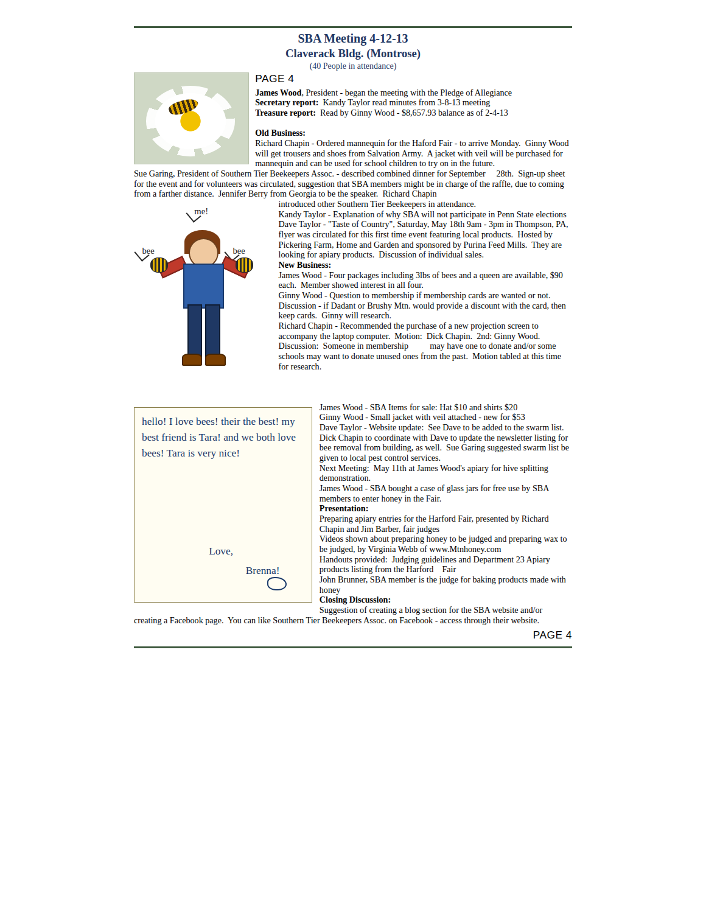SBA Meeting 4-12-13
Claverack Bldg. (Montrose)
(40 People in attendance)
PAGE 4
James Wood, President - began the meeting with the Pledge of Allegiance
Secretary report: Kandy Taylor read minutes from 3-8-13 meeting
Treasure report: Read by Ginny Wood - $8,657.93 balance as of 2-4-13
Old Business:
Richard Chapin - Ordered mannequin for the Haford Fair - to arrive Monday. Ginny Wood will get trousers and shoes from Salvation Army. A jacket with veil will be purchased for mannequin and can be used for school children to try on in the future.
Sue Garing, President of Southern Tier Beekeepers Assoc. - described combined dinner for September 28th. Sign-up sheet for the event and for volunteers was circulated, suggestion that SBA members might be in charge of the raffle, due to coming from a farther distance. Jennifer Berry from Georgia to be the speaker. Richard Chapin
me! bee bee
introduced other Southern Tier Beekeepers in attendance.
Kandy Taylor - Explanation of why SBA will not participate in Penn State elections
Dave Taylor - "Taste of Country", Saturday, May 18th 9am - 3pm in Thompson, PA, flyer was circulated for this first time event featuring local products. Hosted by Pickering Farm, Home and Garden and sponsored by Purina Feed Mills. They are looking for apiary products. Discussion of individual sales.
New Business:
James Wood - Four packages including 3lbs of bees and a queen are available, $90 each. Member showed interest in all four.
Ginny Wood - Question to membership if membership cards are wanted or not. Discussion - if Dadant or Brushy Mtn. would provide a discount with the card, then keep cards. Ginny will research.
Richard Chapin - Recommended the purchase of a new projection screen to accompany the laptop computer. Motion: Dick Chapin. 2nd: Ginny Wood. Discussion: Someone in membership may have one to donate and/or some schools may want to donate unused ones from the past. Motion tabled at this time for research.
hello! I love bees! their the best! my best friend is Tara! and we both love bees! Tara is very nice! Love, Brenna!
James Wood - SBA Items for sale: Hat $10 and shirts $20
Ginny Wood - Small jacket with veil attached - new for $53
Dave Taylor - Website update: See Dave to be added to the swarm list. Dick Chapin to coordinate with Dave to update the newsletter listing for bee removal from building, as well. Sue Garing suggested swarm list be given to local pest control services.
Next Meeting: May 11th at James Wood's apiary for hive splitting demonstration.
James Wood - SBA bought a case of glass jars for free use by SBA members to enter honey in the Fair.
Presentation:
Preparing apiary entries for the Harford Fair, presented by Richard Chapin and Jim Barber, fair judges
Videos shown about preparing honey to be judged and preparing wax to be judged, by Virginia Webb of www.Mtnhoney.com
Handouts provided: Judging guidelines and Department 23 Apiary products listing from the Harford Fair
John Brunner, SBA member is the judge for baking products made with honey
Closing Discussion:
Suggestion of creating a blog section for the SBA website and/or creating a Facebook page. You can like Southern Tier Beekeepers Assoc. on Facebook - access through their website.
PAGE 4